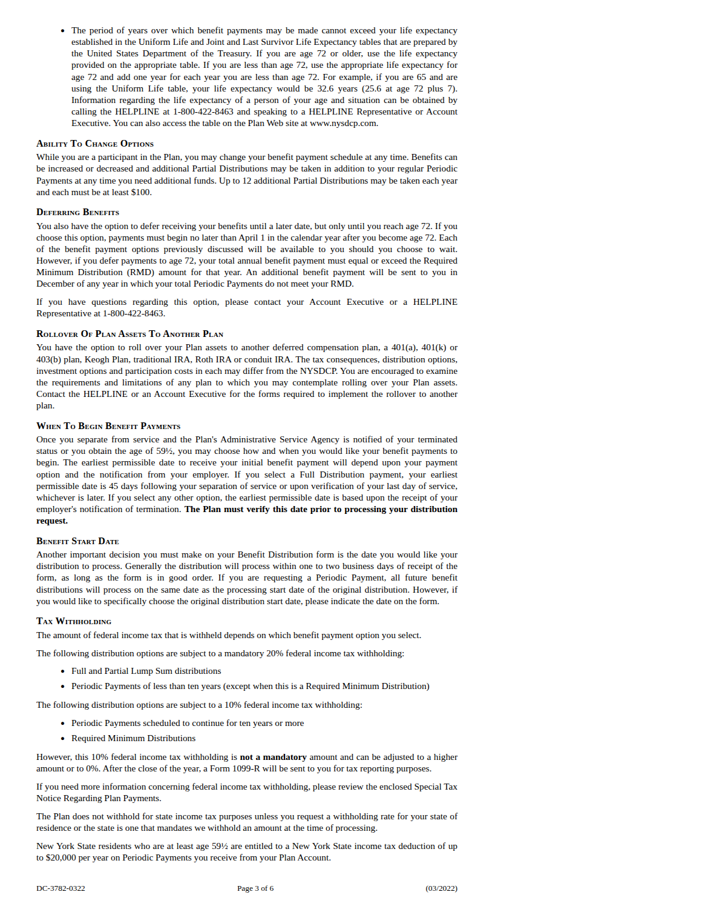The period of years over which benefit payments may be made cannot exceed your life expectancy established in the Uniform Life and Joint and Last Survivor Life Expectancy tables that are prepared by the United States Department of the Treasury. If you are age 72 or older, use the life expectancy provided on the appropriate table. If you are less than age 72, use the appropriate life expectancy for age 72 and add one year for each year you are less than age 72. For example, if you are 65 and are using the Uniform Life table, your life expectancy would be 32.6 years (25.6 at age 72 plus 7). Information regarding the life expectancy of a person of your age and situation can be obtained by calling the HELPLINE at 1-800-422-8463 and speaking to a HELPLINE Representative or Account Executive. You can also access the table on the Plan Web site at www.nysdcp.com.
Ability To Change Options
While you are a participant in the Plan, you may change your benefit payment schedule at any time. Benefits can be increased or decreased and additional Partial Distributions may be taken in addition to your regular Periodic Payments at any time you need additional funds. Up to 12 additional Partial Distributions may be taken each year and each must be at least $100.
Deferring Benefits
You also have the option to defer receiving your benefits until a later date, but only until you reach age 72. If you choose this option, payments must begin no later than April 1 in the calendar year after you become age 72. Each of the benefit payment options previously discussed will be available to you should you choose to wait. However, if you defer payments to age 72, your total annual benefit payment must equal or exceed the Required Minimum Distribution (RMD) amount for that year. An additional benefit payment will be sent to you in December of any year in which your total Periodic Payments do not meet your RMD.
If you have questions regarding this option, please contact your Account Executive or a HELPLINE Representative at 1-800-422-8463.
Rollover Of Plan Assets To Another Plan
You have the option to roll over your Plan assets to another deferred compensation plan, a 401(a), 401(k) or 403(b) plan, Keogh Plan, traditional IRA, Roth IRA or conduit IRA. The tax consequences, distribution options, investment options and participation costs in each may differ from the NYSDCP. You are encouraged to examine the requirements and limitations of any plan to which you may contemplate rolling over your Plan assets. Contact the HELPLINE or an Account Executive for the forms required to implement the rollover to another plan.
When To Begin Benefit Payments
Once you separate from service and the Plan's Administrative Service Agency is notified of your terminated status or you obtain the age of 59½, you may choose how and when you would like your benefit payments to begin. The earliest permissible date to receive your initial benefit payment will depend upon your payment option and the notification from your employer. If you select a Full Distribution payment, your earliest permissible date is 45 days following your separation of service or upon verification of your last day of service, whichever is later. If you select any other option, the earliest permissible date is based upon the receipt of your employer's notification of termination. The Plan must verify this date prior to processing your distribution request.
Benefit Start Date
Another important decision you must make on your Benefit Distribution form is the date you would like your distribution to process. Generally the distribution will process within one to two business days of receipt of the form, as long as the form is in good order. If you are requesting a Periodic Payment, all future benefit distributions will process on the same date as the processing start date of the original distribution. However, if you would like to specifically choose the original distribution start date, please indicate the date on the form.
Tax Withholding
The amount of federal income tax that is withheld depends on which benefit payment option you select.
The following distribution options are subject to a mandatory 20% federal income tax withholding:
Full and Partial Lump Sum distributions
Periodic Payments of less than ten years (except when this is a Required Minimum Distribution)
The following distribution options are subject to a 10% federal income tax withholding:
Periodic Payments scheduled to continue for ten years or more
Required Minimum Distributions
However, this 10% federal income tax withholding is not a mandatory amount and can be adjusted to a higher amount or to 0%. After the close of the year, a Form 1099-R will be sent to you for tax reporting purposes.
If you need more information concerning federal income tax withholding, please review the enclosed Special Tax Notice Regarding Plan Payments.
The Plan does not withhold for state income tax purposes unless you request a withholding rate for your state of residence or the state is one that mandates we withhold an amount at the time of processing.
New York State residents who are at least age 59½ are entitled to a New York State income tax deduction of up to $20,000 per year on Periodic Payments you receive from your Plan Account.
DC-3782-0322 Page 3 of 6 (03/2022)